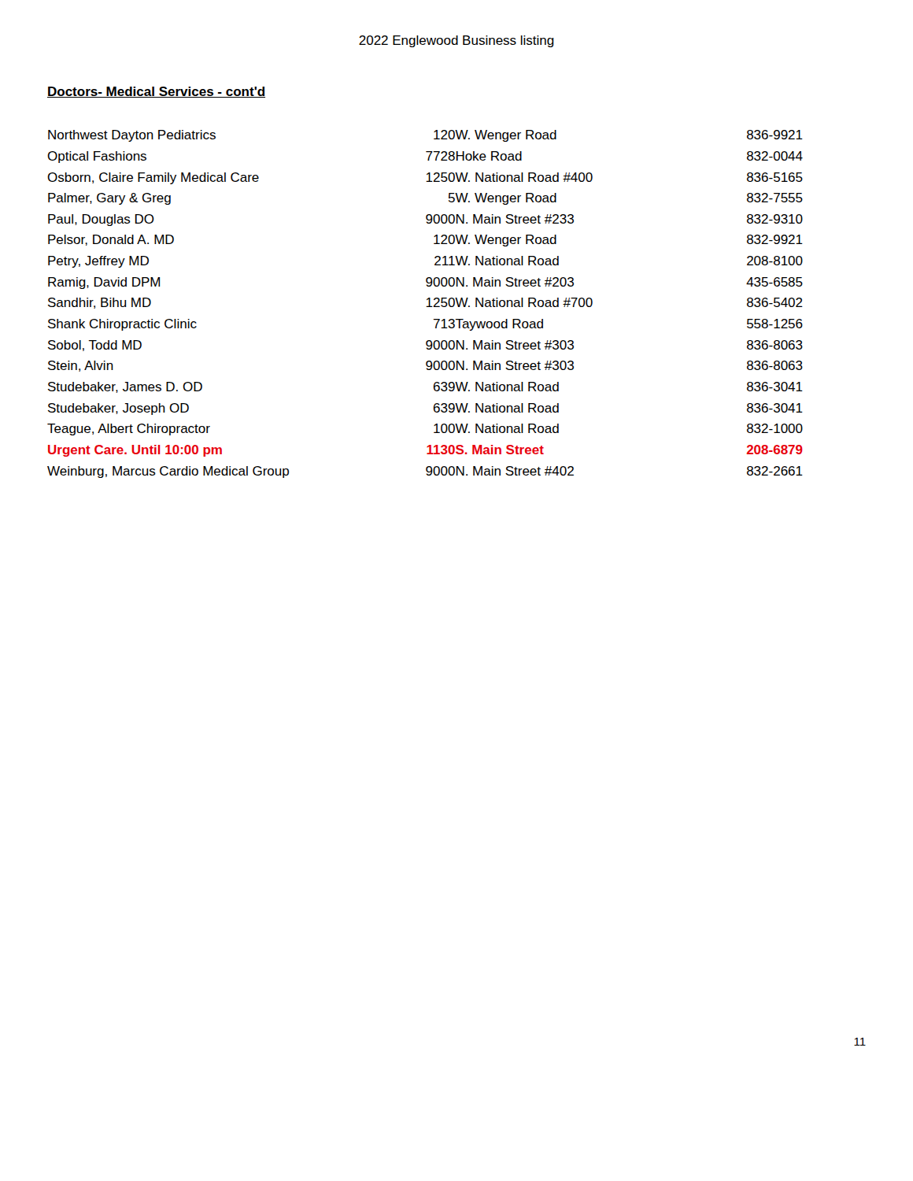2022 Englewood Business listing
Doctors- Medical Services - cont'd
| Northwest Dayton Pediatrics | 120 | W. Wenger Road | 836-9921 |
| Optical Fashions | 7728 | Hoke Road | 832-0044 |
| Osborn, Claire Family Medical Care | 1250 | W. National Road #400 | 836-5165 |
| Palmer, Gary & Greg | 5 | W. Wenger Road | 832-7555 |
| Paul, Douglas DO | 9000 | N. Main Street #233 | 832-9310 |
| Pelsor, Donald A. MD | 120 | W. Wenger Road | 832-9921 |
| Petry, Jeffrey MD | 211 | W. National Road | 208-8100 |
| Ramig, David DPM | 9000 | N. Main Street #203 | 435-6585 |
| Sandhir, Bihu MD | 1250 | W. National Road #700 | 836-5402 |
| Shank Chiropractic Clinic | 713 | Taywood Road | 558-1256 |
| Sobol, Todd MD | 9000 | N. Main Street #303 | 836-8063 |
| Stein, Alvin | 9000 | N. Main Street #303 | 836-8063 |
| Studebaker, James D. OD | 639 | W. National Road | 836-3041 |
| Studebaker, Joseph OD | 639 | W. National Road | 836-3041 |
| Teague, Albert Chiropractor | 100 | W. National Road | 832-1000 |
| Urgent Care. Until 10:00 pm | 1130 | S. Main Street | 208-6879 |
| Weinburg, Marcus Cardio Medical Group | 9000 | N. Main Street #402 | 832-2661 |
11